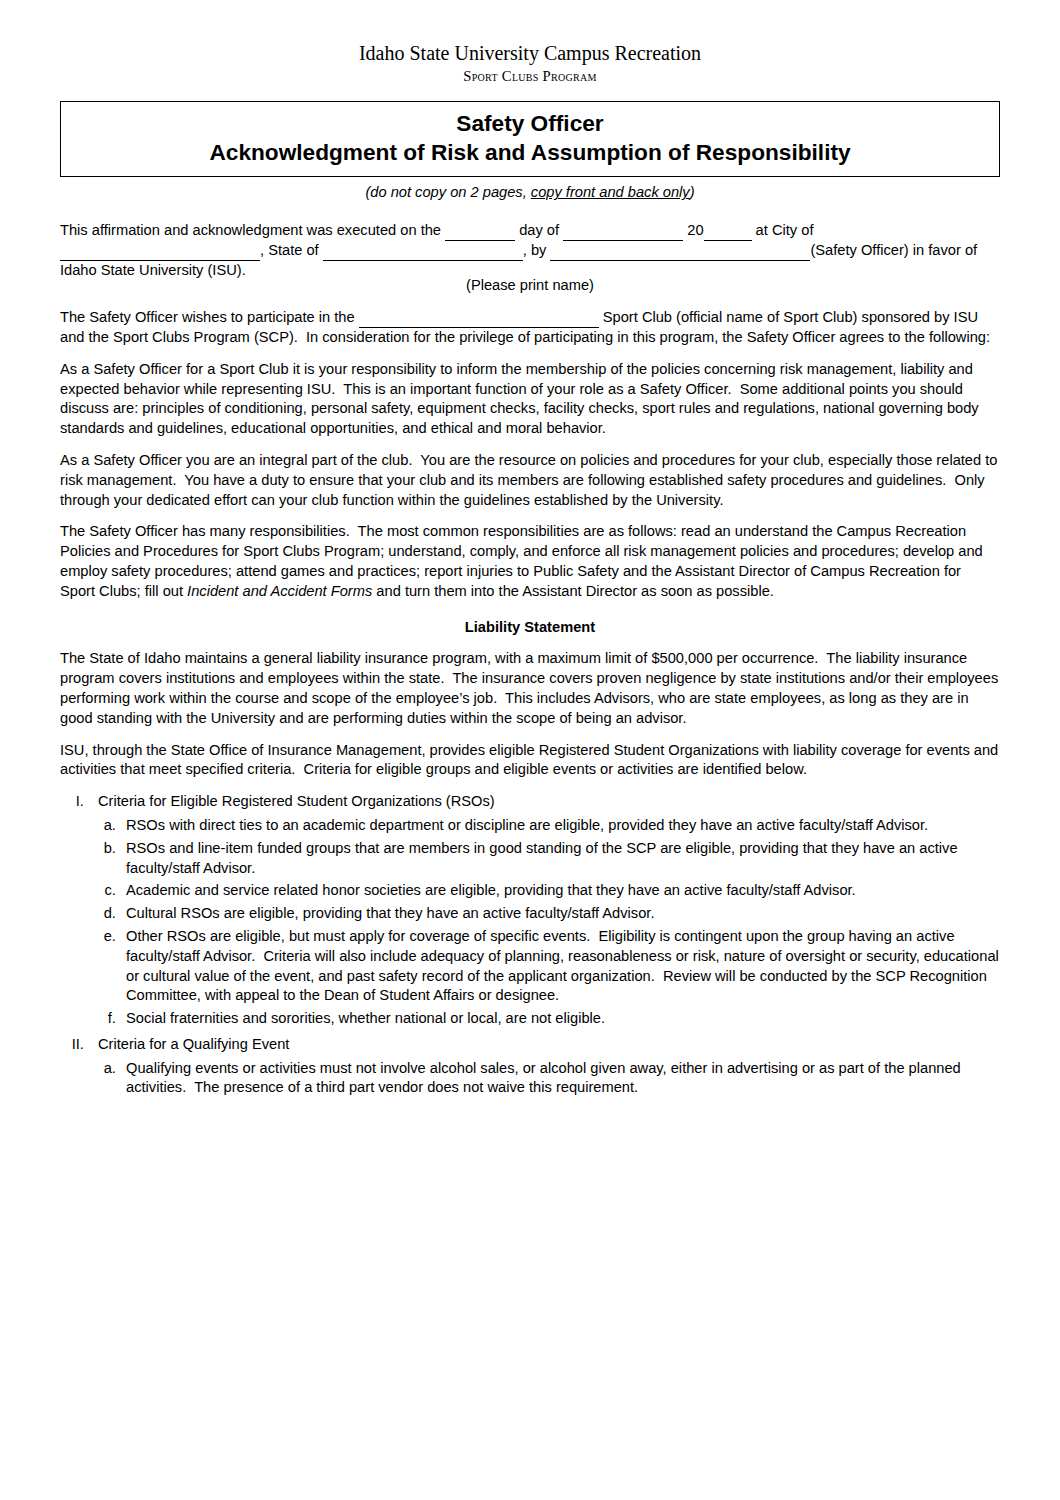Idaho State University Campus Recreation
Sport Clubs Program
Safety Officer
Acknowledgment of Risk and Assumption of Responsibility
(do not copy on 2 pages, copy front and back only)
This affirmation and acknowledgment was executed on the day of 20 at City of , State of , by (Safety Officer) in favor of Idaho State University (ISU).
(Please print name)
The Safety Officer wishes to participate in the Sport Club (official name of Sport Club) sponsored by ISU and the Sport Clubs Program (SCP). In consideration for the privilege of participating in this program, the Safety Officer agrees to the following:
As a Safety Officer for a Sport Club it is your responsibility to inform the membership of the policies concerning risk management, liability and expected behavior while representing ISU. This is an important function of your role as a Safety Officer. Some additional points you should discuss are: principles of conditioning, personal safety, equipment checks, facility checks, sport rules and regulations, national governing body standards and guidelines, educational opportunities, and ethical and moral behavior.
As a Safety Officer you are an integral part of the club. You are the resource on policies and procedures for your club, especially those related to risk management. You have a duty to ensure that your club and its members are following established safety procedures and guidelines. Only through your dedicated effort can your club function within the guidelines established by the University.
The Safety Officer has many responsibilities. The most common responsibilities are as follows: read an understand the Campus Recreation Policies and Procedures for Sport Clubs Program; understand, comply, and enforce all risk management policies and procedures; develop and employ safety procedures; attend games and practices; report injuries to Public Safety and the Assistant Director of Campus Recreation for Sport Clubs; fill out Incident and Accident Forms and turn them into the Assistant Director as soon as possible.
Liability Statement
The State of Idaho maintains a general liability insurance program, with a maximum limit of $500,000 per occurrence. The liability insurance program covers institutions and employees within the state. The insurance covers proven negligence by state institutions and/or their employees performing work within the course and scope of the employee’s job. This includes Advisors, who are state employees, as long as they are in good standing with the University and are performing duties within the scope of being an advisor.
ISU, through the State Office of Insurance Management, provides eligible Registered Student Organizations with liability coverage for events and activities that meet specified criteria. Criteria for eligible groups and eligible events or activities are identified below.
Criteria for Eligible Registered Student Organizations (RSOs)
RSOs with direct ties to an academic department or discipline are eligible, provided they have an active faculty/staff Advisor.
RSOs and line-item funded groups that are members in good standing of the SCP are eligible, providing that they have an active faculty/staff Advisor.
Academic and service related honor societies are eligible, providing that they have an active faculty/staff Advisor.
Cultural RSOs are eligible, providing that they have an active faculty/staff Advisor.
Other RSOs are eligible, but must apply for coverage of specific events. Eligibility is contingent upon the group having an active faculty/staff Advisor. Criteria will also include adequacy of planning, reasonableness or risk, nature of oversight or security, educational or cultural value of the event, and past safety record of the applicant organization. Review will be conducted by the SCP Recognition Committee, with appeal to the Dean of Student Affairs or designee.
Social fraternities and sororities, whether national or local, are not eligible.
Criteria for a Qualifying Event
Qualifying events or activities must not involve alcohol sales, or alcohol given away, either in advertising or as part of the planned activities. The presence of a third part vendor does not waive this requirement.